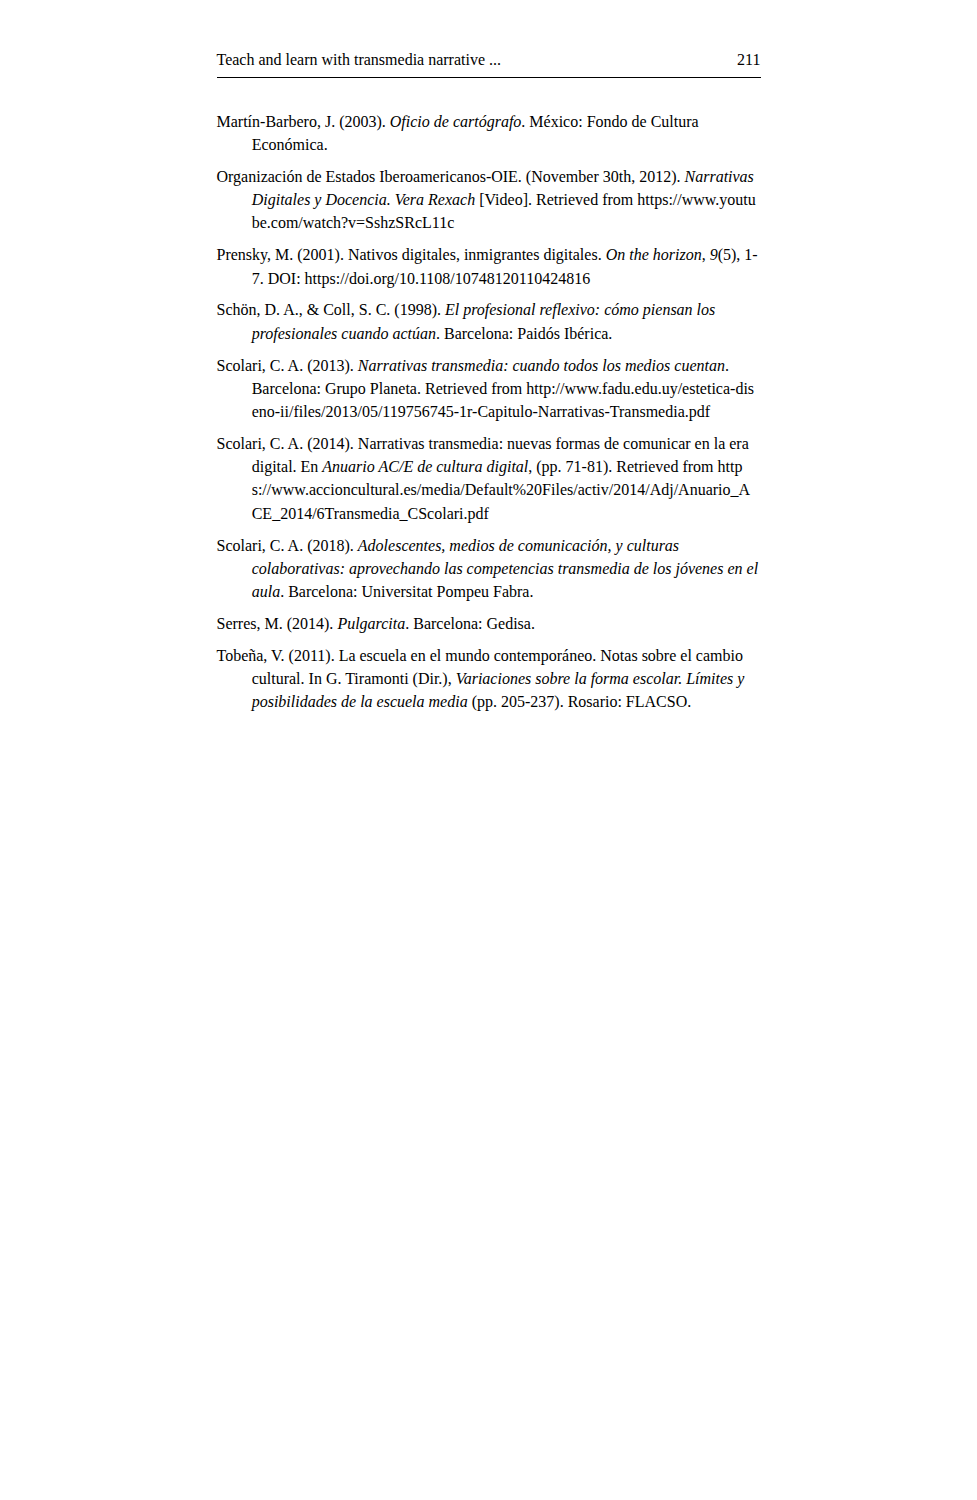Teach and learn with transmedia narrative ... 211
Martín-Barbero, J. (2003). Oficio de cartógrafo. México: Fondo de Cultura Económica.
Organización de Estados Iberoamericanos-OIE. (November 30th, 2012). Narrativas Digitales y Docencia. Vera Rexach [Video]. Retrieved from https://www.youtube.com/watch?v=SshzSRcL11c
Prensky, M. (2001). Nativos digitales, inmigrantes digitales. On the horizon, 9(5), 1-7. DOI: https://doi.org/10.1108/10748120110424816
Schön, D. A., & Coll, S. C. (1998). El profesional reflexivo: cómo piensan los profesionales cuando actúan. Barcelona: Paidós Ibérica.
Scolari, C. A. (2013). Narrativas transmedia: cuando todos los medios cuentan. Barcelona: Grupo Planeta. Retrieved from http://www.fadu.edu.uy/estetica-diseno-ii/files/2013/05/119756745-1r-Capitulo-Narrativas-Transmedia.pdf
Scolari, C. A. (2014). Narrativas transmedia: nuevas formas de comunicar en la era digital. En Anuario AC/E de cultura digital, (pp. 71-81). Retrieved from https://www.accioncultural.es/media/Default%20Files/activ/2014/Adj/Anuario_ACE_2014/6Transmedia_CScolari.pdf
Scolari, C. A. (2018). Adolescentes, medios de comunicación, y culturas colaborativas: aprovechando las competencias transmedia de los jóvenes en el aula. Barcelona: Universitat Pompeu Fabra.
Serres, M. (2014). Pulgarcita. Barcelona: Gedisa.
Tobeña, V. (2011). La escuela en el mundo contemporáneo. Notas sobre el cambio cultural. In G. Tiramonti (Dir.), Variaciones sobre la forma escolar. Límites y posibilidades de la escuela media (pp. 205-237). Rosario: FLACSO.